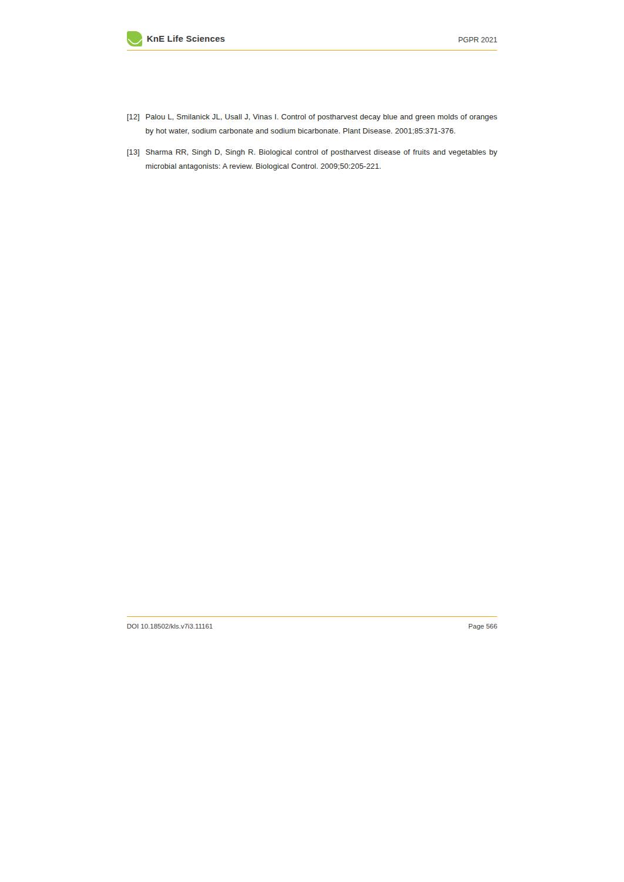KnE Life Sciences
PGPR 2021
[12] Palou L, Smilanick JL, Usall J, Vinas I. Control of postharvest decay blue and green molds of oranges by hot water, sodium carbonate and sodium bicarbonate. Plant Disease. 2001;85:371-376.
[13] Sharma RR, Singh D, Singh R. Biological control of postharvest disease of fruits and vegetables by microbial antagonists: A review. Biological Control. 2009;50:205-221.
DOI 10.18502/kls.v7i3.11161
Page 566